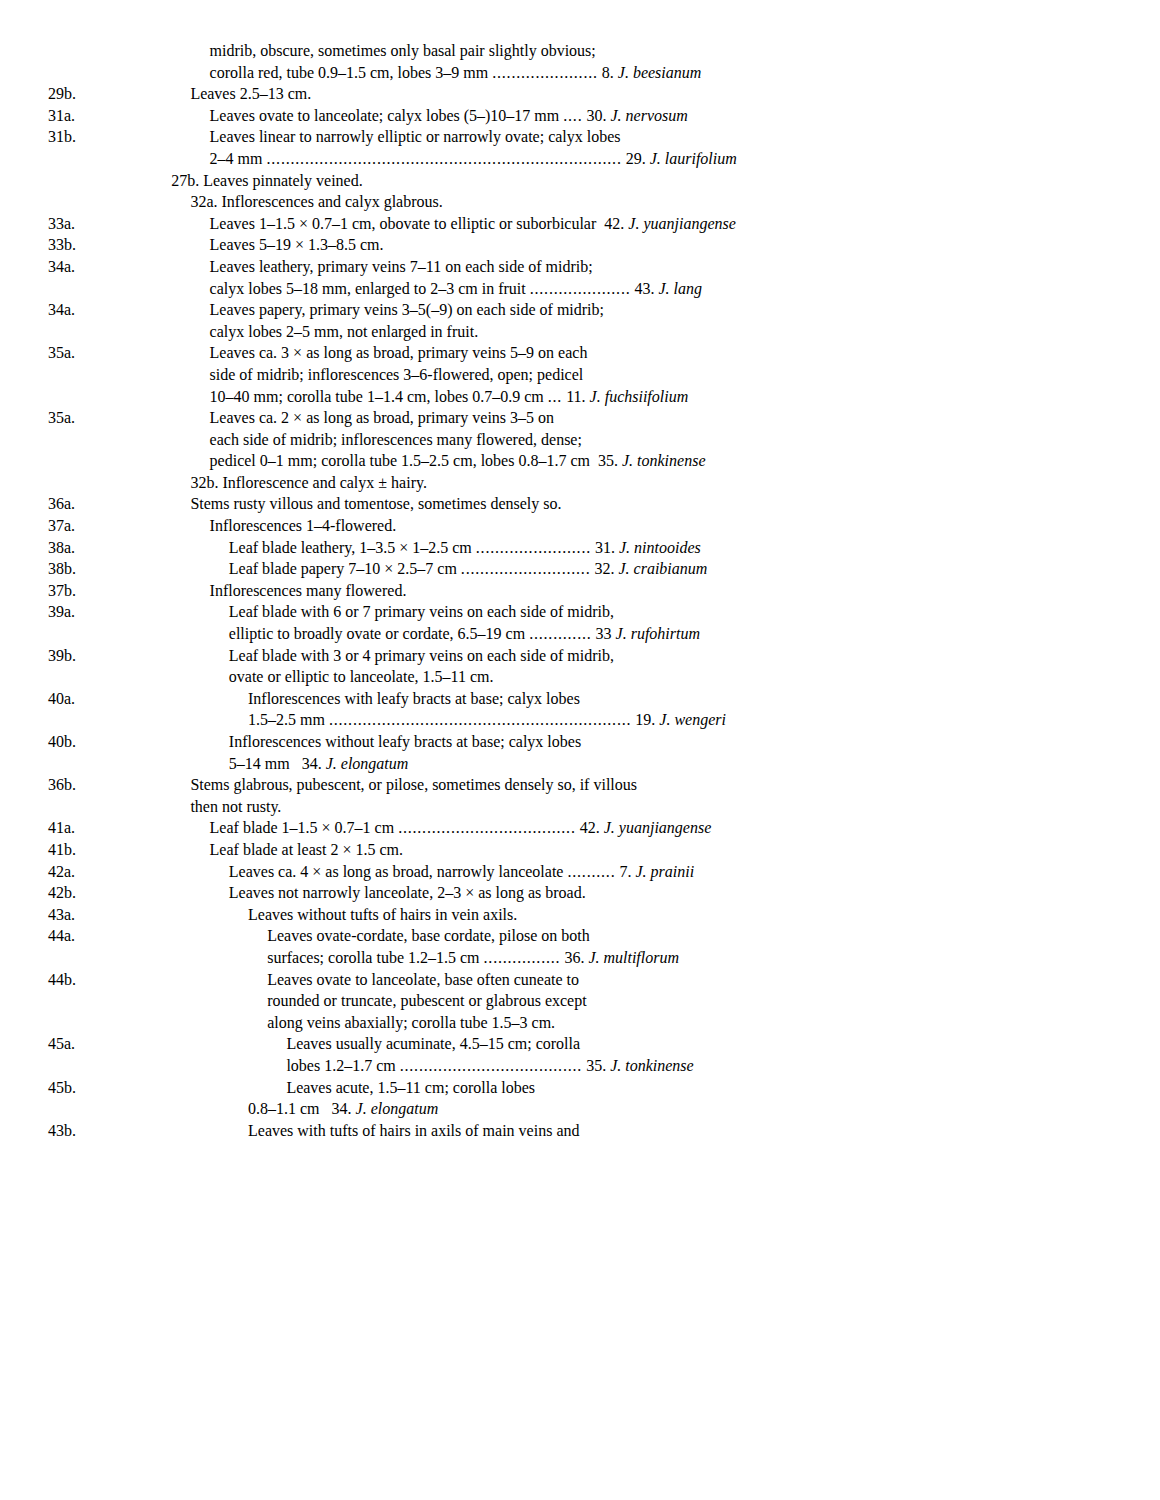| | midrib, obscure, sometimes only basal pair slightly obvious; |
| | corolla red, tube 0.9–1.5 cm, lobes 3–9 mm ...................... 8. J. beesianum |
| 29b. | Leaves 2.5–13 cm. |
| 31a. | Leaves ovate to lanceolate; calyx lobes (5–)10–17 mm .... 30. J. nervosum |
| 31b. | Leaves linear to narrowly elliptic or narrowly ovate; calyx lobes |
| | 2–4 mm .......................................................................... 29. J. laurifolium |
| | 27b. Leaves pinnately veined. |
| | 32a. Inflorescences and calyx glabrous. |
| 33a. | Leaves 1–1.5 × 0.7–1 cm, obovate to elliptic or suborbicular 42. J. yuanjiangense |
| 33b. | Leaves 5–19 × 1.3–8.5 cm. |
| 34a. | Leaves leathery, primary veins 7–11 on each side of midrib; |
| | calyx lobes 5–18 mm, enlarged to 2–3 cm in fruit ..................... 43. J. lang |
| 34a. | Leaves papery, primary veins 3–5(–9) on each side of midrib; |
| | calyx lobes 2–5 mm, not enlarged in fruit. |
| 35a. | Leaves ca. 3 × as long as broad, primary veins 5–9 on each |
| | side of midrib; inflorescences 3–6-flowered, open; pedicel |
| | 10–40 mm; corolla tube 1–1.4 cm, lobes 0.7–0.9 cm ... 11. J. fuchsiifolium |
| 35a. | Leaves ca. 2 × as long as broad, primary veins 3–5 on |
| | each side of midrib; inflorescences many flowered, dense; |
| | pedicel 0–1 mm; corolla tube 1.5–2.5 cm, lobes 0.8–1.7 cm 35. J. tonkinense |
| | 32b. Inflorescence and calyx ± hairy. |
| 36a. | Stems rusty villous and tomentose, sometimes densely so. |
| 37a. | Inflorescences 1–4-flowered. |
| 38a. | Leaf blade leathery, 1–3.5 × 1–2.5 cm ........................ 31. J. nintooides |
| 38b. | Leaf blade papery 7–10 × 2.5–7 cm ........................... 32. J. craibianum |
| 37b. | Inflorescences many flowered. |
| 39a. | Leaf blade with 6 or 7 primary veins on each side of midrib, |
| | elliptic to broadly ovate or cordate, 6.5–19 cm ............. 33 J. rufohirtum |
| 39b. | Leaf blade with 3 or 4 primary veins on each side of midrib, |
| | ovate or elliptic to lanceolate, 1.5–11 cm. |
| 40a. | Inflorescences with leafy bracts at base; calyx lobes |
| | 1.5–2.5 mm ............................................................... 19. J. wengeri |
| 40b. | Inflorescences without leafy bracts at base; calyx lobes |
| | 5–14 mm 34. J. elongatum |
| 36b. | Stems glabrous, pubescent, or pilose, sometimes densely so, if villous |
| | then not rusty. |
| 41a. | Leaf blade 1–1.5 × 0.7–1 cm ..................................... 42. J. yuanjiangense |
| 41b. | Leaf blade at least 2 × 1.5 cm. |
| 42a. | Leaves ca. 4 × as long as broad, narrowly lanceolate .......... 7. J. prainii |
| 42b. | Leaves not narrowly lanceolate, 2–3 × as long as broad. |
| 43a. | Leaves without tufts of hairs in vein axils. |
| 44a. | Leaves ovate-cordate, base cordate, pilose on both |
| | surfaces; corolla tube 1.2–1.5 cm ................ 36. J. multiflorum |
| 44b. | Leaves ovate to lanceolate, base often cuneate to |
| | rounded or truncate, pubescent or glabrous except |
| | along veins abaxially; corolla tube 1.5–3 cm. |
| 45a. | Leaves usually acuminate, 4.5–15 cm; corolla |
| | lobes 1.2–1.7 cm ...................................... 35. J. tonkinense |
| 45b. | Leaves acute, 1.5–11 cm; corolla lobes |
| | 0.8–1.1 cm 34. J. elongatum |
| 43b. | Leaves with tufts of hairs in axils of main veins and |